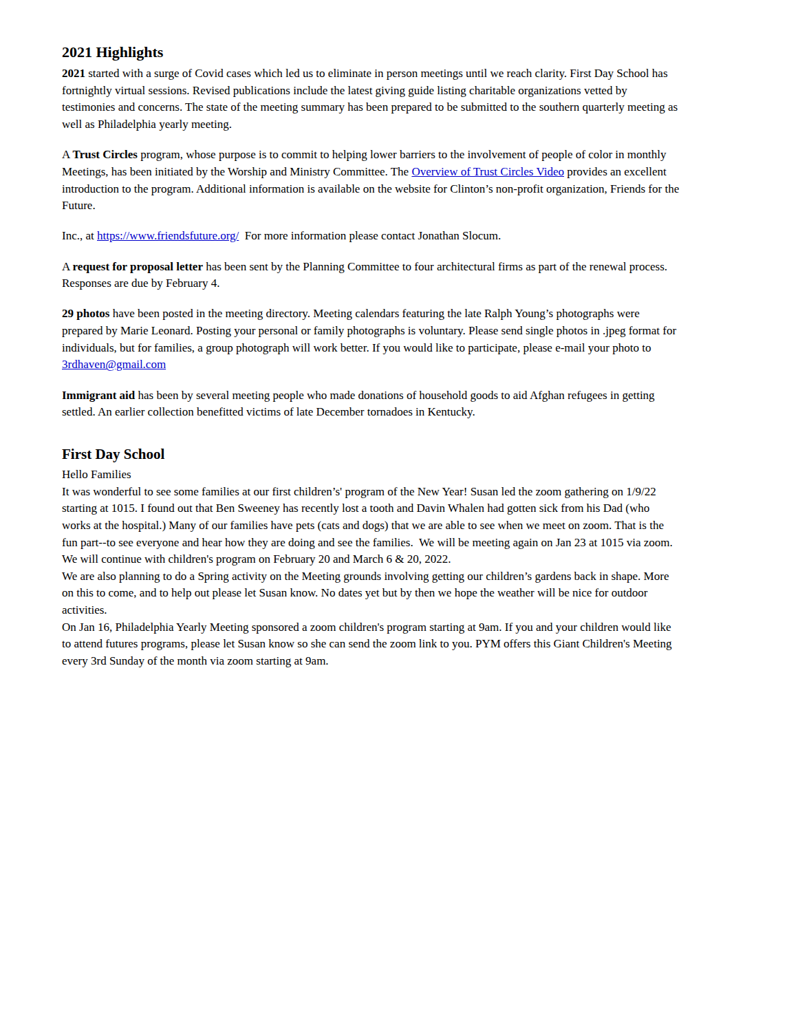2021 Highlights
2021 started with a surge of Covid cases which led us to eliminate in person meetings until we reach clarity. First Day School has fortnightly virtual sessions. Revised publications include the latest giving guide listing charitable organizations vetted by testimonies and concerns. The state of the meeting summary has been prepared to be submitted to the southern quarterly meeting as well as Philadelphia yearly meeting.
A Trust Circles program, whose purpose is to commit to helping lower barriers to the involvement of people of color in monthly Meetings, has been initiated by the Worship and Ministry Committee. The Overview of Trust Circles Video provides an excellent introduction to the program. Additional information is available on the website for Clinton’s non-profit organization, Friends for the Future.
Inc., at https://www.friendsfuture.org/ For more information please contact Jonathan Slocum.
A request for proposal letter has been sent by the Planning Committee to four architectural firms as part of the renewal process. Responses are due by February 4.
29 photos have been posted in the meeting directory. Meeting calendars featuring the late Ralph Young’s photographs were prepared by Marie Leonard. Posting your personal or family photographs is voluntary. Please send single photos in .jpeg format for individuals, but for families, a group photograph will work better. If you would like to participate, please e-mail your photo to 3rdhaven@gmail.com
Immigrant aid has been by several meeting people who made donations of household goods to aid Afghan refugees in getting settled. An earlier collection benefitted victims of late December tornadoes in Kentucky.
First Day School
Hello Families
It was wonderful to see some families at our first children’s' program of the New Year! Susan led the zoom gathering on 1/9/22 starting at 1015. I found out that Ben Sweeney has recently lost a tooth and Davin Whalen had gotten sick from his Dad (who works at the hospital.) Many of our families have pets (cats and dogs) that we are able to see when we meet on zoom. That is the fun part--to see everyone and hear how they are doing and see the families. We will be meeting again on Jan 23 at 1015 via zoom. We will continue with children's program on February 20 and March 6 & 20, 2022.
We are also planning to do a Spring activity on the Meeting grounds involving getting our children’s gardens back in shape. More on this to come, and to help out please let Susan know. No dates yet but by then we hope the weather will be nice for outdoor activities.
On Jan 16, Philadelphia Yearly Meeting sponsored a zoom children's program starting at 9am. If you and your children would like to attend futures programs, please let Susan know so she can send the zoom link to you. PYM offers this Giant Children's Meeting every 3rd Sunday of the month via zoom starting at 9am.